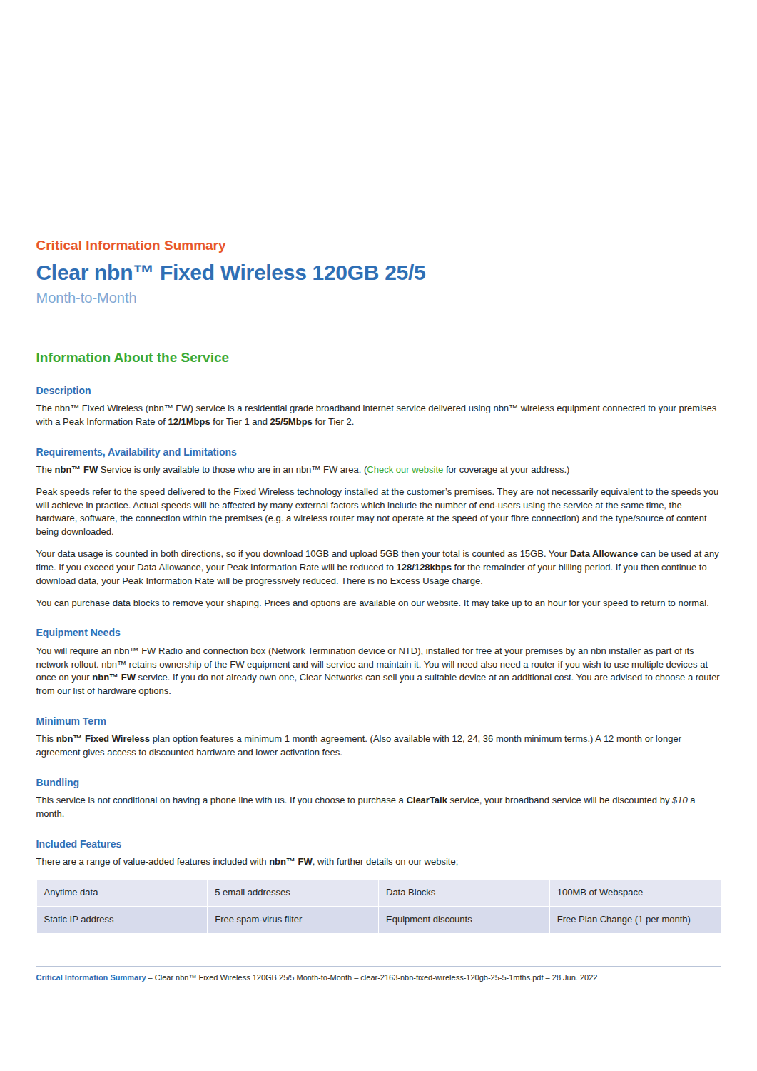Critical Information Summary
Clear nbn™ Fixed Wireless 120GB 25/5
Month-to-Month
Information About the Service
Description
The nbn™ Fixed Wireless (nbn™ FW) service is a residential grade broadband internet service delivered using nbn™ wireless equipment connected to your premises with a Peak Information Rate of 12/1Mbps for Tier 1 and 25/5Mbps for Tier 2.
Requirements, Availability and Limitations
The nbn™ FW Service is only available to those who are in an nbn™ FW area. (Check our website for coverage at your address.)
Peak speeds refer to the speed delivered to the Fixed Wireless technology installed at the customer’s premises. They are not necessarily equivalent to the speeds you will achieve in practice. Actual speeds will be affected by many external factors which include the number of end-users using the service at the same time, the hardware, software, the connection within the premises (e.g. a wireless router may not operate at the speed of your fibre connection) and the type/source of content being downloaded.
Your data usage is counted in both directions, so if you download 10GB and upload 5GB then your total is counted as 15GB. Your Data Allowance can be used at any time. If you exceed your Data Allowance, your Peak Information Rate will be reduced to 128/128kbps for the remainder of your billing period. If you then continue to download data, your Peak Information Rate will be progressively reduced. There is no Excess Usage charge.
You can purchase data blocks to remove your shaping. Prices and options are available on our website. It may take up to an hour for your speed to return to normal.
Equipment Needs
You will require an nbn™ FW Radio and connection box (Network Termination device or NTD), installed for free at your premises by an nbn installer as part of its network rollout. nbn™ retains ownership of the FW equipment and will service and maintain it. You will need also need a router if you wish to use multiple devices at once on your nbn™ FW service. If you do not already own one, Clear Networks can sell you a suitable device at an additional cost. You are advised to choose a router from our list of hardware options.
Minimum Term
This nbn™ Fixed Wireless plan option features a minimum 1 month agreement. (Also available with 12, 24, 36 month minimum terms.) A 12 month or longer agreement gives access to discounted hardware and lower activation fees.
Bundling
This service is not conditional on having a phone line with us. If you choose to purchase a ClearTalk service, your broadband service will be discounted by $10 a month.
Included Features
There are a range of value-added features included with nbn™ FW, with further details on our website;
| Anytime data | 5 email addresses | Data Blocks | 100MB of Webspace |
| Static IP address | Free spam-virus filter | Equipment discounts | Free Plan Change (1 per month) |
Critical Information Summary – Clear nbn™ Fixed Wireless 120GB 25/5 Month-to-Month – clear-2163-nbn-fixed-wireless-120gb-25-5-1mths.pdf – 28 Jun. 2022